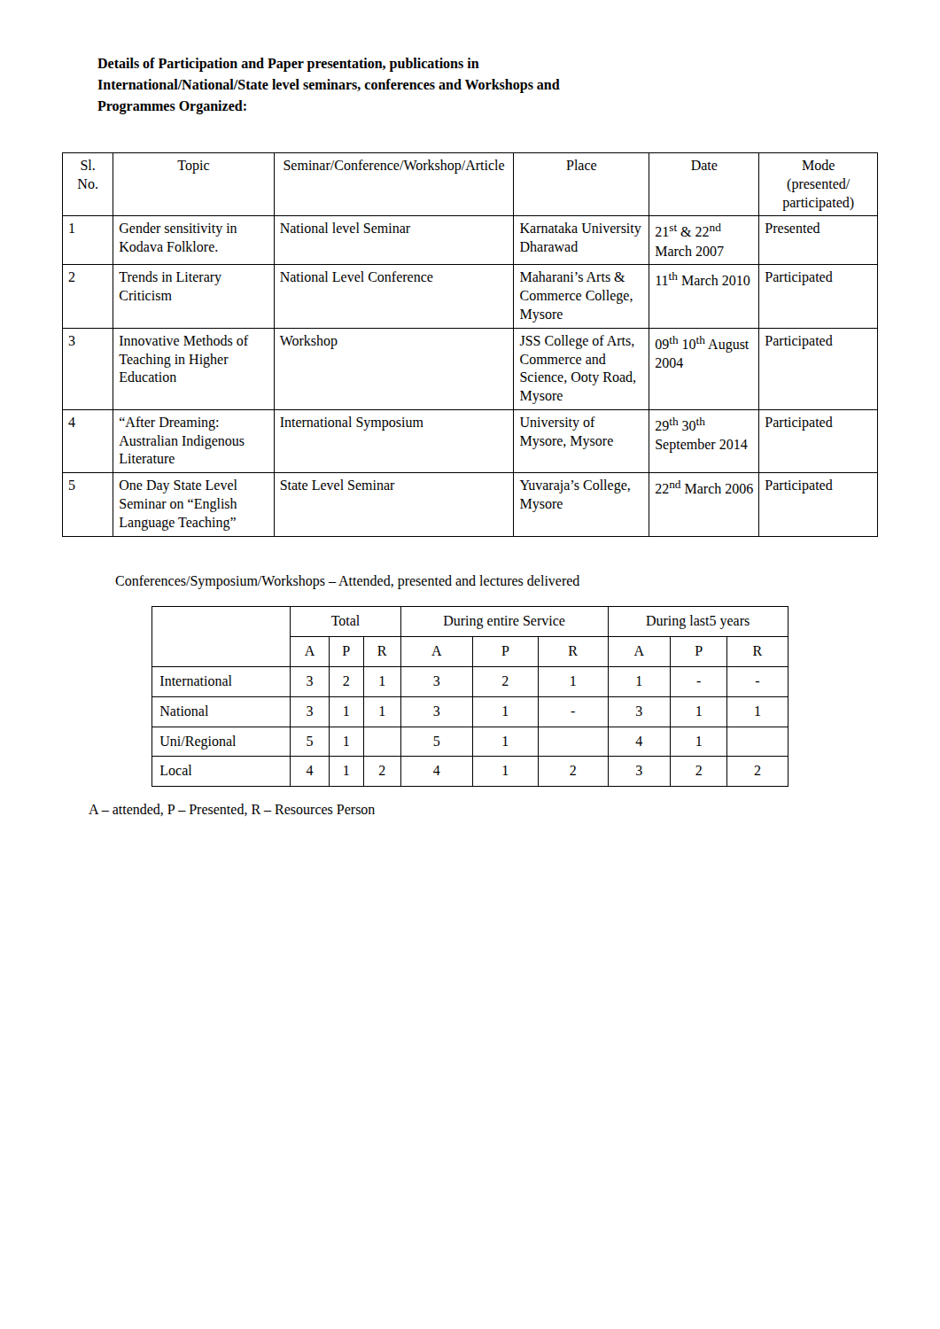Details of Participation and Paper presentation, publications in
International/National/State level seminars, conferences and Workshops and
Programmes Organized:
| Sl. No. | Topic | Seminar/Conference/Workshop/Article | Place | Date | Mode (presented/ participated) |
| --- | --- | --- | --- | --- | --- |
| 1 | Gender sensitivity in Kodava Folklore. | National level Seminar | Karnataka University Dharawad | 21 st & 22 nd March 2007 | Presented |
| 2 | Trends in Literary Criticism | National Level Conference | Maharani’s Arts & Commerce College, Mysore | 11 th March 2010 | Participated |
| 3 | Innovative Methods of Teaching in Higher Education | Workshop | JSS College of Arts, Commerce and Science, Ooty Road, Mysore | 09 th 10 th August 2004 | Participated |
| 4 | “After Dreaming: Australian Indigenous Literature | International Symposium | University of Mysore, Mysore | 29 th 30 th September 2014 | Participated |
| 5 | One Day State Level Seminar on “English Language Teaching” | State Level Seminar | Yuvaraja’s College, Mysore | 22 nd March 2006 | Participated |
Conferences/Symposium/Workshops – Attended, presented and lectures delivered
| | Total | During entire Service | During last5 years |
| --- | --- | --- | --- |
| A | P | R | A | P | R | A | P | R |
| International | 3 | 2 | 1 | 3 | 2 | 1 | 1 | - | - |
| National | 3 | 1 | 1 | 3 | 1 | - | 3 | 1 | 1 |
| Uni/Regional | 5 | 1 | | 5 | 1 | | 4 | 1 | |
| Local | 4 | 1 | 2 | 4 | 1 | 2 | 3 | 2 | 2 |
A – attended, P – Presented, R – Resources Person